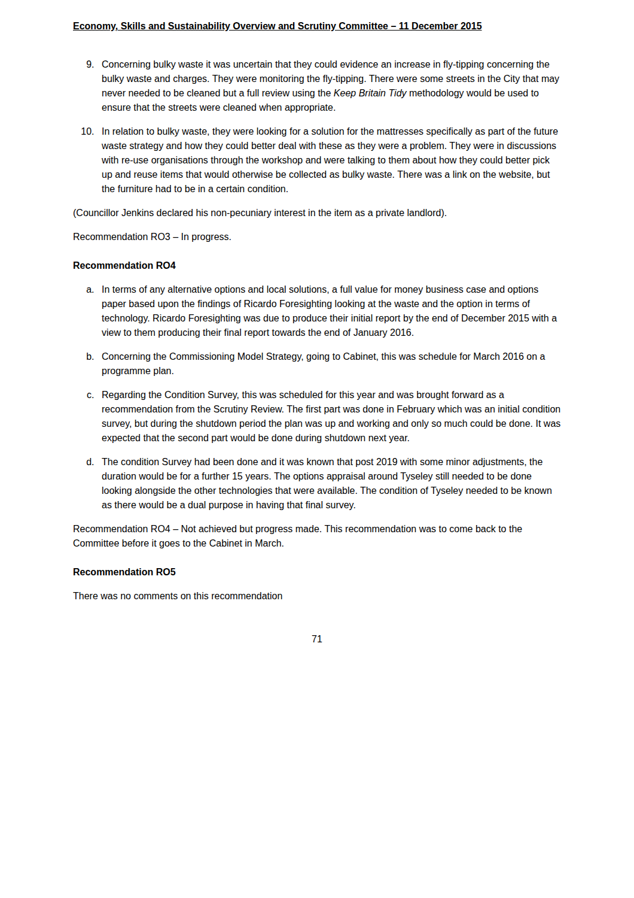Economy, Skills and Sustainability Overview and Scrutiny Committee – 11 December 2015
Concerning bulky waste it was uncertain that they could evidence an increase in fly-tipping concerning the bulky waste and charges. They were monitoring the fly-tipping. There were some streets in the City that may never needed to be cleaned but a full review using the Keep Britain Tidy methodology would be used to ensure that the streets were cleaned when appropriate.
In relation to bulky waste, they were looking for a solution for the mattresses specifically as part of the future waste strategy and how they could better deal with these as they were a problem. They were in discussions with re-use organisations through the workshop and were talking to them about how they could better pick up and reuse items that would otherwise be collected as bulky waste. There was a link on the website, but the furniture had to be in a certain condition.
(Councillor Jenkins declared his non-pecuniary interest in the item as a private landlord).
Recommendation RO3 – In progress.
Recommendation RO4
In terms of any alternative options and local solutions, a full value for money business case and options paper based upon the findings of Ricardo Foresighting looking at the waste and the option in terms of technology. Ricardo Foresighting was due to produce their initial report by the end of December 2015 with a view to them producing their final report towards the end of January 2016.
Concerning the Commissioning Model Strategy, going to Cabinet, this was schedule for March 2016 on a programme plan.
Regarding the Condition Survey, this was scheduled for this year and was brought forward as a recommendation from the Scrutiny Review. The first part was done in February which was an initial condition survey, but during the shutdown period the plan was up and working and only so much could be done. It was expected that the second part would be done during shutdown next year.
The condition Survey had been done and it was known that post 2019 with some minor adjustments, the duration would be for a further 15 years. The options appraisal around Tyseley still needed to be done looking alongside the other technologies that were available. The condition of Tyseley needed to be known as there would be a dual purpose in having that final survey.
Recommendation RO4 – Not achieved but progress made. This recommendation was to come back to the Committee before it goes to the Cabinet in March.
Recommendation RO5
There was no comments on this recommendation
71